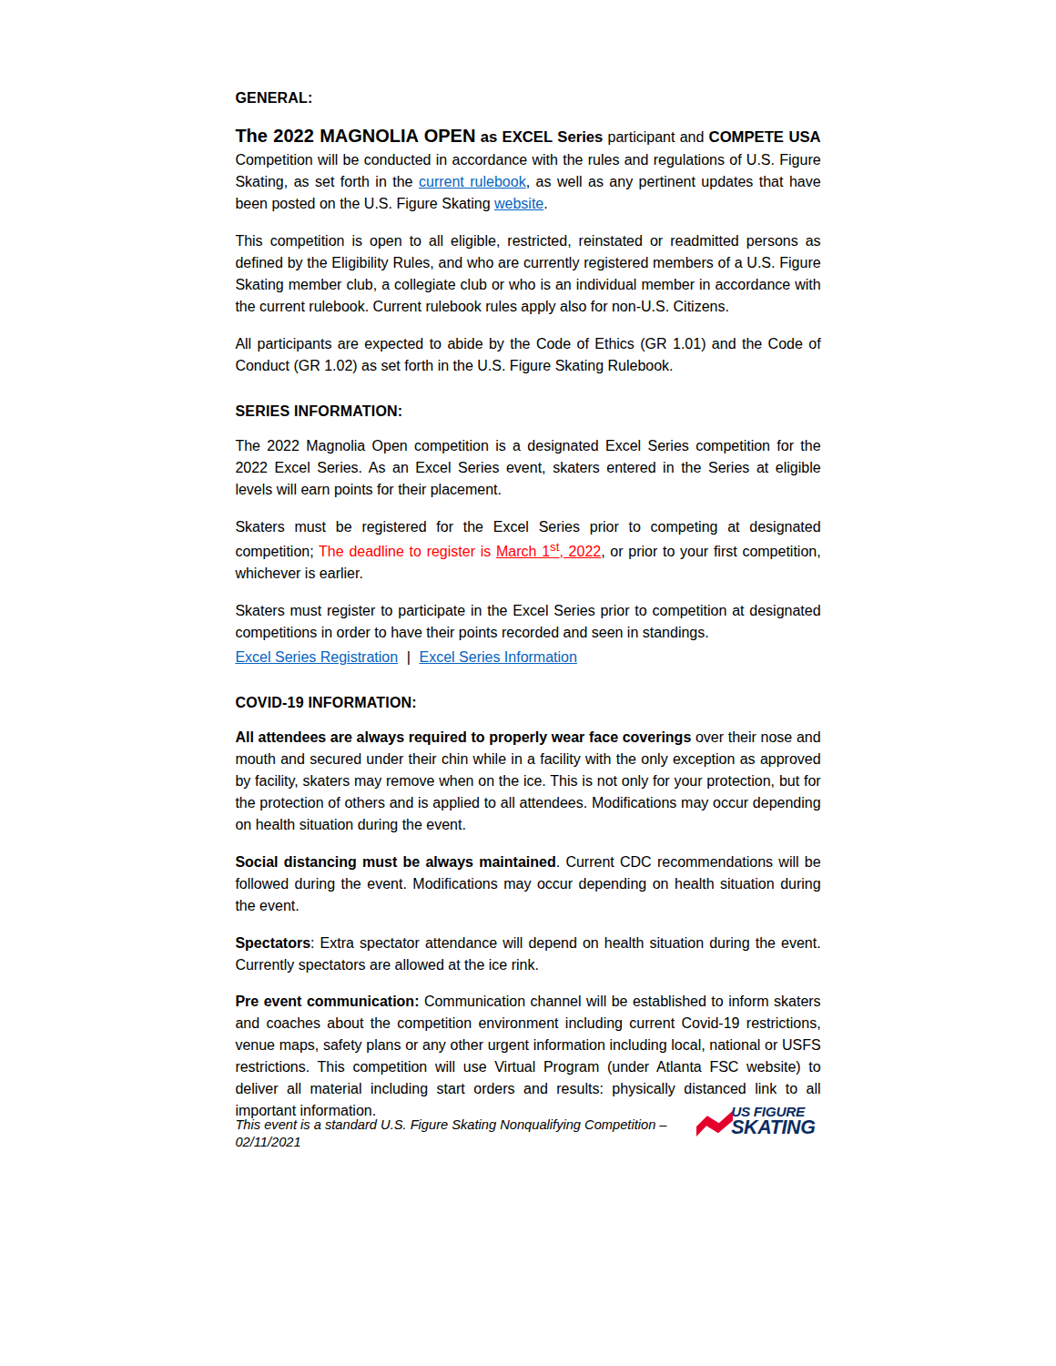GENERAL:
The 2022 MAGNOLIA OPEN as EXCEL Series participant and COMPETE USA Competition will be conducted in accordance with the rules and regulations of U.S. Figure Skating, as set forth in the current rulebook, as well as any pertinent updates that have been posted on the U.S. Figure Skating website.
This competition is open to all eligible, restricted, reinstated or readmitted persons as defined by the Eligibility Rules, and who are currently registered members of a U.S. Figure Skating member club, a collegiate club or who is an individual member in accordance with the current rulebook. Current rulebook rules apply also for non-U.S. Citizens.
All participants are expected to abide by the Code of Ethics (GR 1.01) and the Code of Conduct (GR 1.02) as set forth in the U.S. Figure Skating Rulebook.
SERIES INFORMATION:
The 2022 Magnolia Open competition is a designated Excel Series competition for the 2022 Excel Series. As an Excel Series event, skaters entered in the Series at eligible levels will earn points for their placement.
Skaters must be registered for the Excel Series prior to competing at designated competition; The deadline to register is March 1st, 2022, or prior to your first competition, whichever is earlier.
Skaters must register to participate in the Excel Series prior to competition at designated competitions in order to have their points recorded and seen in standings.
Excel Series Registration|Excel Series Information
COVID-19 INFORMATION:
All attendees are always required to properly wear face coverings over their nose and mouth and secured under their chin while in a facility with the only exception as approved by facility, skaters may remove when on the ice. This is not only for your protection, but for the protection of others and is applied to all attendees. Modifications may occur depending on health situation during the event.
Social distancing must be always maintained. Current CDC recommendations will be followed during the event. Modifications may occur depending on health situation during the event.
Spectators: Extra spectator attendance will depend on health situation during the event. Currently spectators are allowed at the ice rink.
Pre event communication: Communication channel will be established to inform skaters and coaches about the competition environment including current Covid-19 restrictions, venue maps, safety plans or any other urgent information including local, national or USFS restrictions. This competition will use Virtual Program (under Atlanta FSC website) to deliver all material including start orders and results: physically distanced link to all important information.
This event is a standard U.S. Figure Skating Nonqualifying Competition – 02/11/2021
US FIGURE SKATING